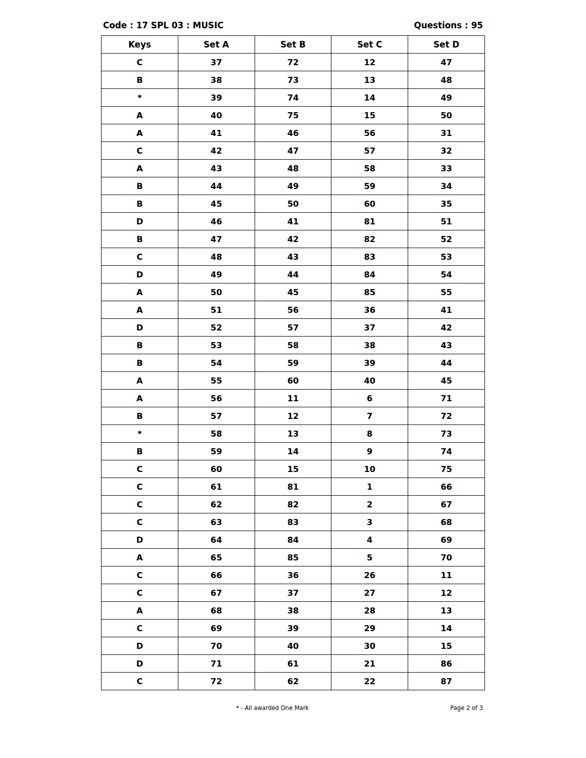Code : 17 SPL 03 : MUSIC Questions : 95
| Keys | Set A | Set B | Set C | Set D |
| --- | --- | --- | --- | --- |
| C | 37 | 72 | 12 | 47 |
| B | 38 | 73 | 13 | 48 |
| * | 39 | 74 | 14 | 49 |
| A | 40 | 75 | 15 | 50 |
| A | 41 | 46 | 56 | 31 |
| C | 42 | 47 | 57 | 32 |
| A | 43 | 48 | 58 | 33 |
| B | 44 | 49 | 59 | 34 |
| B | 45 | 50 | 60 | 35 |
| D | 46 | 41 | 81 | 51 |
| B | 47 | 42 | 82 | 52 |
| C | 48 | 43 | 83 | 53 |
| D | 49 | 44 | 84 | 54 |
| A | 50 | 45 | 85 | 55 |
| A | 51 | 56 | 36 | 41 |
| D | 52 | 57 | 37 | 42 |
| B | 53 | 58 | 38 | 43 |
| B | 54 | 59 | 39 | 44 |
| A | 55 | 60 | 40 | 45 |
| A | 56 | 11 | 6 | 71 |
| B | 57 | 12 | 7 | 72 |
| * | 58 | 13 | 8 | 73 |
| B | 59 | 14 | 9 | 74 |
| C | 60 | 15 | 10 | 75 |
| C | 61 | 81 | 1 | 66 |
| C | 62 | 82 | 2 | 67 |
| C | 63 | 83 | 3 | 68 |
| D | 64 | 84 | 4 | 69 |
| A | 65 | 85 | 5 | 70 |
| C | 66 | 36 | 26 | 11 |
| C | 67 | 37 | 27 | 12 |
| A | 68 | 38 | 28 | 13 |
| C | 69 | 39 | 29 | 14 |
| D | 70 | 40 | 30 | 15 |
| D | 71 | 61 | 21 | 86 |
| C | 72 | 62 | 22 | 87 |
* - All awarded One Mark Page 2 of 3